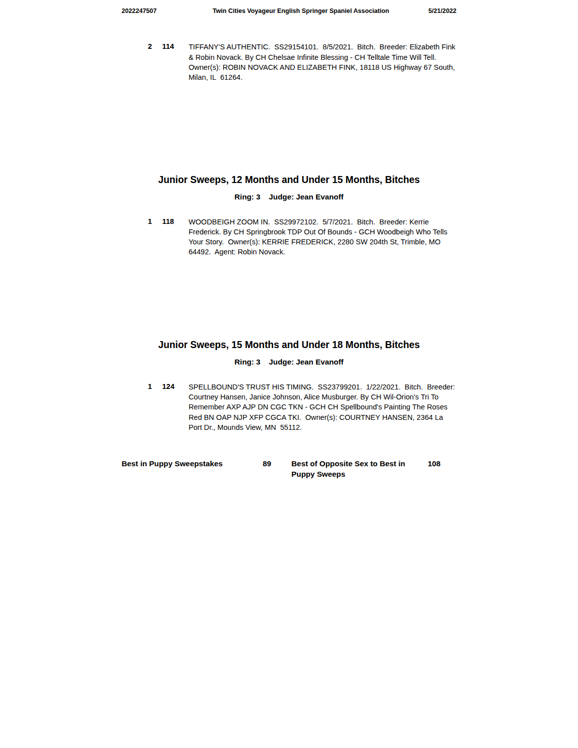2022247507
Twin Cities Voyageur English Springer Spaniel Association
5/21/2022
2
114
TIFFANY'S AUTHENTIC. SS29154101. 8/5/2021. Bitch. Breeder: Elizabeth Fink & Robin Novack. By CH Chelsae Infinite Blessing - CH Telltale Time Will Tell. Owner(s): ROBIN NOVACK AND ELIZABETH FINK, 18118 US Highway 67 South, Milan, IL 61264.
Junior Sweeps, 12 Months and Under 15 Months, Bitches
Ring: 3 Judge: Jean Evanoff
1
118
WOODBEIGH ZOOM IN. SS29972102. 5/7/2021. Bitch. Breeder: Kerrie Frederick. By CH Springbrook TDP Out Of Bounds - GCH Woodbeigh Who Tells Your Story. Owner(s): KERRIE FREDERICK, 2280 SW 204th St, Trimble, MO 64492. Agent: Robin Novack.
Junior Sweeps, 15 Months and Under 18 Months, Bitches
Ring: 3 Judge: Jean Evanoff
1
124
SPELLBOUND'S TRUST HIS TIMING. SS23799201. 1/22/2021. Bitch. Breeder: Courtney Hansen, Janice Johnson, Alice Musburger. By CH Wil-Orion's Tri To Remember AXP AJP DN CGC TKN - GCH CH Spellbound's Painting The Roses Red BN OAP NJP XFP CGCA TKI. Owner(s): COURTNEY HANSEN, 2364 La Port Dr., Mounds View, MN 55112.
Best in Puppy Sweepstakes
89
Best of Opposite Sex to Best in Puppy Sweeps
108